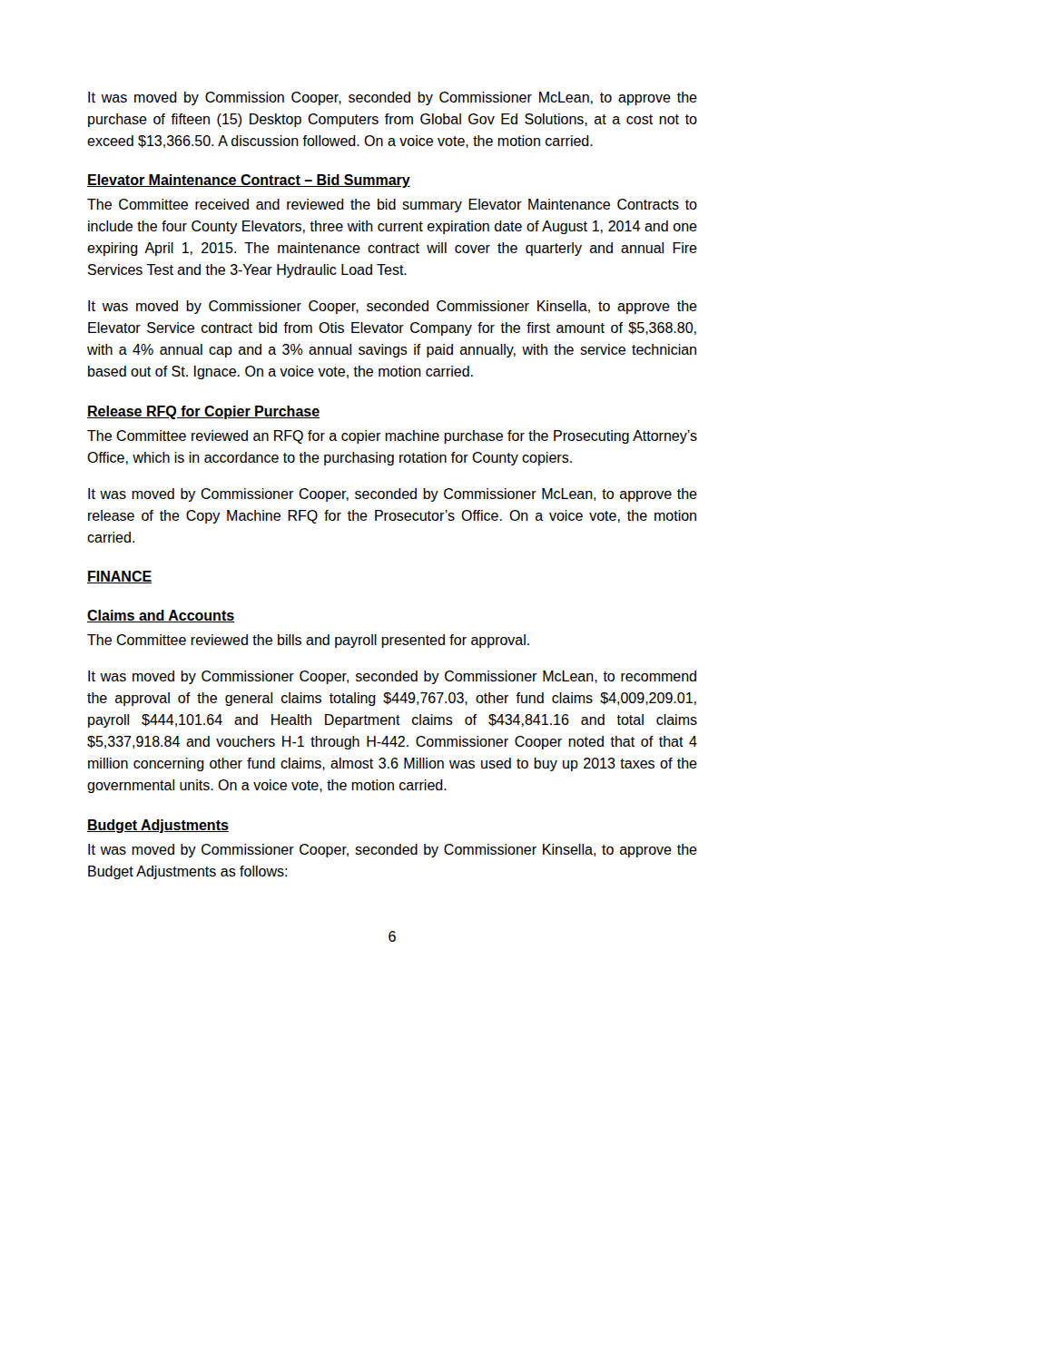It was moved by Commission Cooper, seconded by Commissioner McLean, to approve the purchase of fifteen (15) Desktop Computers from Global Gov Ed Solutions, at a cost not to exceed $13,366.50. A discussion followed. On a voice vote, the motion carried.
Elevator Maintenance Contract – Bid Summary
The Committee received and reviewed the bid summary Elevator Maintenance Contracts to include the four County Elevators, three with current expiration date of August 1, 2014 and one expiring April 1, 2015. The maintenance contract will cover the quarterly and annual Fire Services Test and the 3-Year Hydraulic Load Test.
It was moved by Commissioner Cooper, seconded Commissioner Kinsella, to approve the Elevator Service contract bid from Otis Elevator Company for the first amount of $5,368.80, with a 4% annual cap and a 3% annual savings if paid annually, with the service technician based out of St. Ignace. On a voice vote, the motion carried.
Release RFQ for Copier Purchase
The Committee reviewed an RFQ for a copier machine purchase for the Prosecuting Attorney’s Office, which is in accordance to the purchasing rotation for County copiers.
It was moved by Commissioner Cooper, seconded by Commissioner McLean, to approve the release of the Copy Machine RFQ for the Prosecutor’s Office. On a voice vote, the motion carried.
FINANCE
Claims and Accounts
The Committee reviewed the bills and payroll presented for approval.
It was moved by Commissioner Cooper, seconded by Commissioner McLean, to recommend the approval of the general claims totaling $449,767.03, other fund claims $4,009,209.01, payroll $444,101.64 and Health Department claims of $434,841.16 and total claims $5,337,918.84 and vouchers H-1 through H-442. Commissioner Cooper noted that of that 4 million concerning other fund claims, almost 3.6 Million was used to buy up 2013 taxes of the governmental units. On a voice vote, the motion carried.
Budget Adjustments
It was moved by Commissioner Cooper, seconded by Commissioner Kinsella, to approve the Budget Adjustments as follows:
6